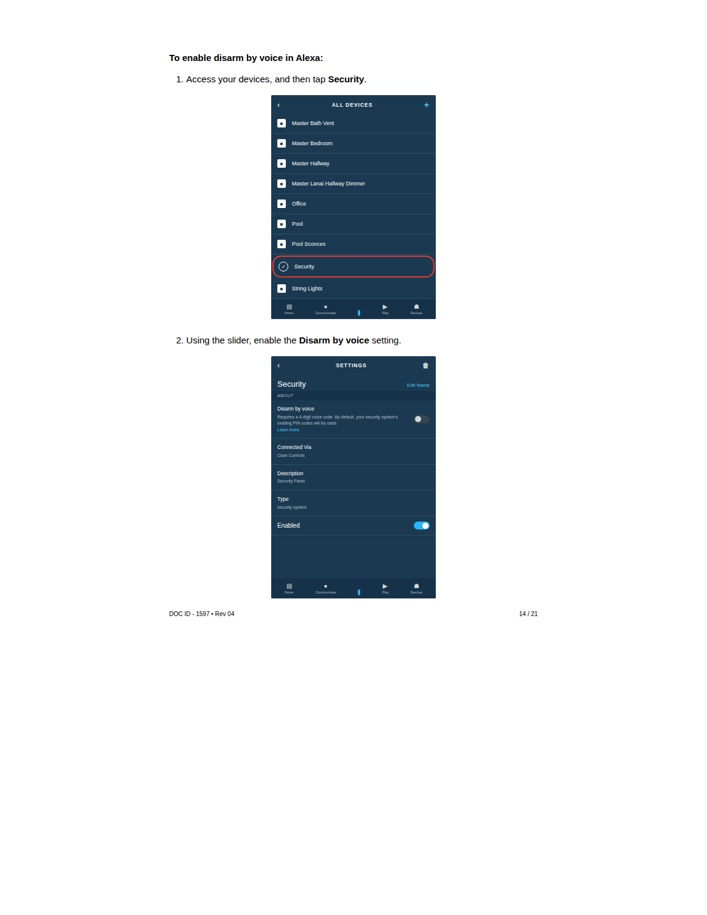To enable disarm by voice in Alexa:
Access your devices, and then tap Security.
‹ ALL DEVICES +
■Master Bath Vent
■Master Bedroom
■Master Hallway
■Master Lanai Hallway Dimmer
■Office
■Pool
■Pool Sconces
✓Security
■String Lights
▤Home
●Communicate
▶Play
☗Devices
Using the slider, enable the Disarm by voice setting.
‹ SETTINGS 🗑
Security Edit Name
ABOUT
Disarm by voice Requires a 4-digit voice code. By default, your security system's existing PIN codes will be used. Learn more
Connected Via Clare Controls
Description Security Panel
Type security system
Enabled
▤Home
●Communicate
▶Play
☗Devices
DOC ID - 1597 • Rev 04 14 / 21